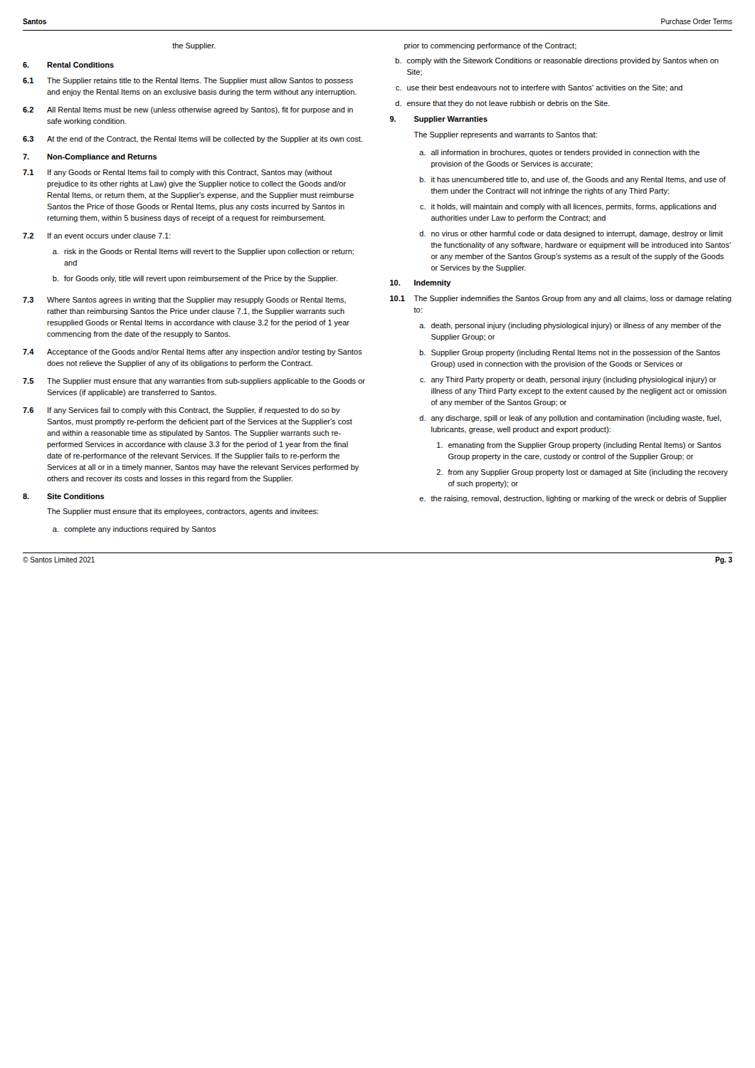Santos
Purchase Order Terms
the Supplier.
6.
Rental Conditions
6.1
The Supplier retains title to the Rental Items. The Supplier must allow Santos to possess and enjoy the Rental Items on an exclusive basis during the term without any interruption.
6.2
All Rental Items must be new (unless otherwise agreed by Santos), fit for purpose and in safe working condition.
6.3
At the end of the Contract, the Rental Items will be collected by the Supplier at its own cost.
7.
Non-Compliance and Returns
7.1
If any Goods or Rental Items fail to comply with this Contract, Santos may (without prejudice to its other rights at Law) give the Supplier notice to collect the Goods and/or Rental Items, or return them, at the Supplier's expense, and the Supplier must reimburse Santos the Price of those Goods or Rental Items, plus any costs incurred by Santos in returning them, within 5 business days of receipt of a request for reimbursement.
7.2
If an event occurs under clause 7.1:
risk in the Goods or Rental Items will revert to the Supplier upon collection or return; and
for Goods only, title will revert upon reimbursement of the Price by the Supplier.
7.3
Where Santos agrees in writing that the Supplier may resupply Goods or Rental Items, rather than reimbursing Santos the Price under clause 7.1, the Supplier warrants such resupplied Goods or Rental Items in accordance with clause 3.2 for the period of 1 year commencing from the date of the resupply to Santos.
7.4
Acceptance of the Goods and/or Rental Items after any inspection and/or testing by Santos does not relieve the Supplier of any of its obligations to perform the Contract.
7.5
The Supplier must ensure that any warranties from sub-suppliers applicable to the Goods or Services (if applicable) are transferred to Santos.
7.6
If any Services fail to comply with this Contract, the Supplier, if requested to do so by Santos, must promptly re-perform the deficient part of the Services at the Supplier's cost and within a reasonable time as stipulated by Santos. The Supplier warrants such re-performed Services in accordance with clause 3.3 for the period of 1 year from the final date of re-performance of the relevant Services. If the Supplier fails to re-perform the Services at all or in a timely manner, Santos may have the relevant Services performed by others and recover its costs and losses in this regard from the Supplier.
8.
Site Conditions
The Supplier must ensure that its employees, contractors, agents and invitees:
complete any inductions required by Santos
prior to commencing performance of the Contract;
comply with the Sitework Conditions or reasonable directions provided by Santos when on Site;
use their best endeavours not to interfere with Santos' activities on the Site; and
ensure that they do not leave rubbish or debris on the Site.
9.
Supplier Warranties
The Supplier represents and warrants to Santos that:
all information in brochures, quotes or tenders provided in connection with the provision of the Goods or Services is accurate;
it has unencumbered title to, and use of, the Goods and any Rental Items, and use of them under the Contract will not infringe the rights of any Third Party;
it holds, will maintain and comply with all licences, permits, forms, applications and authorities under Law to perform the Contract; and
no virus or other harmful code or data designed to interrupt, damage, destroy or limit the functionality of any software, hardware or equipment will be introduced into Santos' or any member of the Santos Group's systems as a result of the supply of the Goods or Services by the Supplier.
10.
Indemnity
10.1
The Supplier indemnifies the Santos Group from any and all claims, loss or damage relating to:
death, personal injury (including physiological injury) or illness of any member of the Supplier Group; or
Supplier Group property (including Rental Items not in the possession of the Santos Group) used in connection with the provision of the Goods or Services or
any Third Party property or death, personal injury (including physiological injury) or illness of any Third Party except to the extent caused by the negligent act or omission of any member of the Santos Group; or
any discharge, spill or leak of any pollution and contamination (including waste, fuel, lubricants, grease, well product and export product):
emanating from the Supplier Group property (including Rental Items) or Santos Group property in the care, custody or control of the Supplier Group; or
from any Supplier Group property lost or damaged at Site (including the recovery of such property); or
the raising, removal, destruction, lighting or marking of the wreck or debris of Supplier
© Santos Limited 2021
Pg. 3